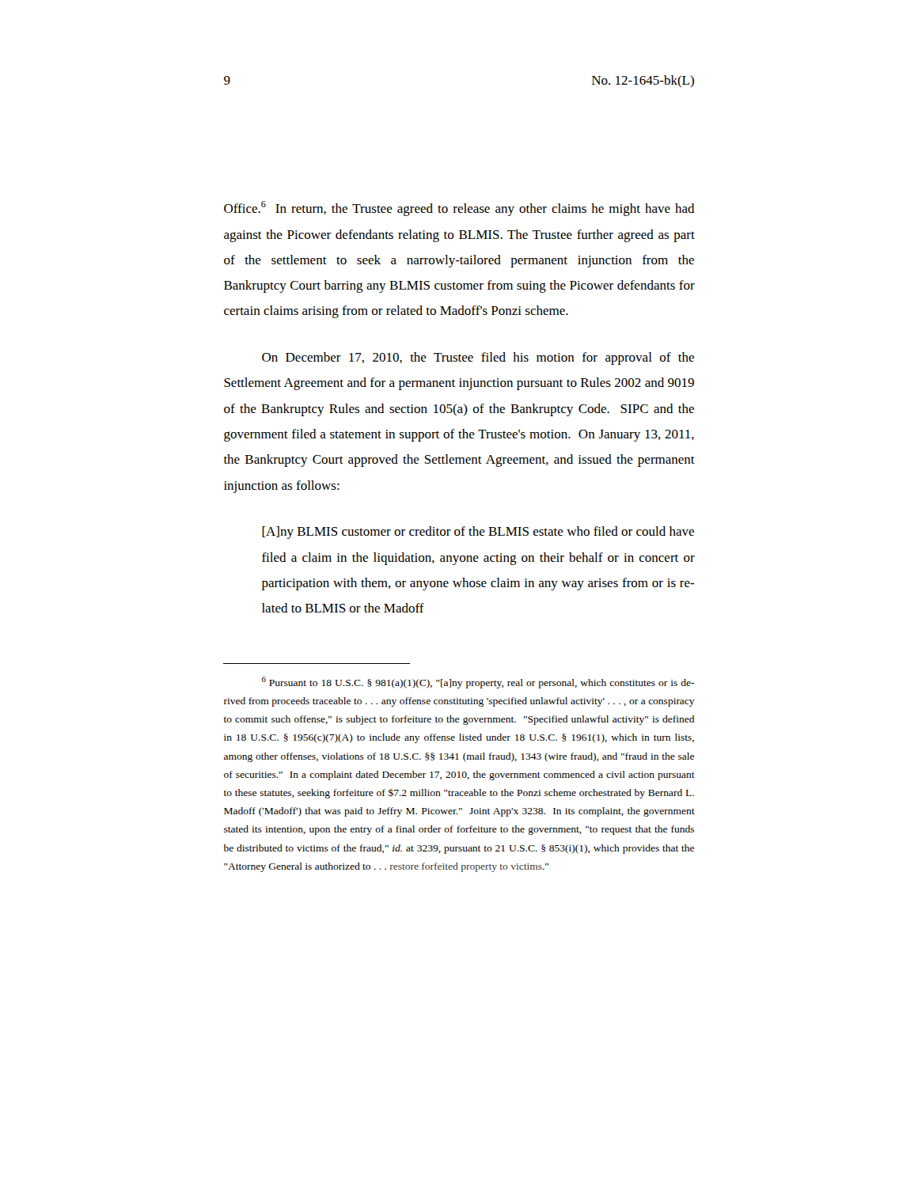9 No. 12-1645-bk(L)
Office.6 In return, the Trustee agreed to release any other claims he might have had against the Picower defendants relating to BLMIS. The Trustee further agreed as part of the settlement to seek a narrowly-tailored permanent injunction from the Bankruptcy Court barring any BLMIS customer from suing the Picower defendants for certain claims arising from or related to Madoff's Ponzi scheme.
On December 17, 2010, the Trustee filed his motion for approval of the Settlement Agreement and for a permanent injunction pursuant to Rules 2002 and 9019 of the Bankruptcy Rules and section 105(a) of the Bankruptcy Code. SIPC and the government filed a statement in support of the Trustee's motion. On January 13, 2011, the Bankruptcy Court approved the Settlement Agreement, and issued the permanent injunction as follows:
[A]ny BLMIS customer or creditor of the BLMIS estate who filed or could have filed a claim in the liquidation, anyone acting on their behalf or in concert or participation with them, or anyone whose claim in any way arises from or is related to BLMIS or the Madoff
6 Pursuant to 18 U.S.C. § 981(a)(1)(C), "[a]ny property, real or personal, which constitutes or is derived from proceeds traceable to . . . any offense constituting 'specified unlawful activity' . . . , or a conspiracy to commit such offense," is subject to forfeiture to the government. "Specified unlawful activity" is defined in 18 U.S.C. § 1956(c)(7)(A) to include any offense listed under 18 U.S.C. § 1961(1), which in turn lists, among other offenses, violations of 18 U.S.C. §§ 1341 (mail fraud), 1343 (wire fraud), and "fraud in the sale of securities." In a complaint dated December 17, 2010, the government commenced a civil action pursuant to these statutes, seeking forfeiture of $7.2 million "traceable to the Ponzi scheme orchestrated by Bernard L. Madoff ('Madoff') that was paid to Jeffry M. Picower." Joint App'x 3238. In its complaint, the government stated its intention, upon the entry of a final order of forfeiture to the government, "to request that the funds be distributed to victims of the fraud," id. at 3239, pursuant to 21 U.S.C. § 853(i)(1), which provides that the "Attorney General is authorized to . . . restore forfeited property to victims."